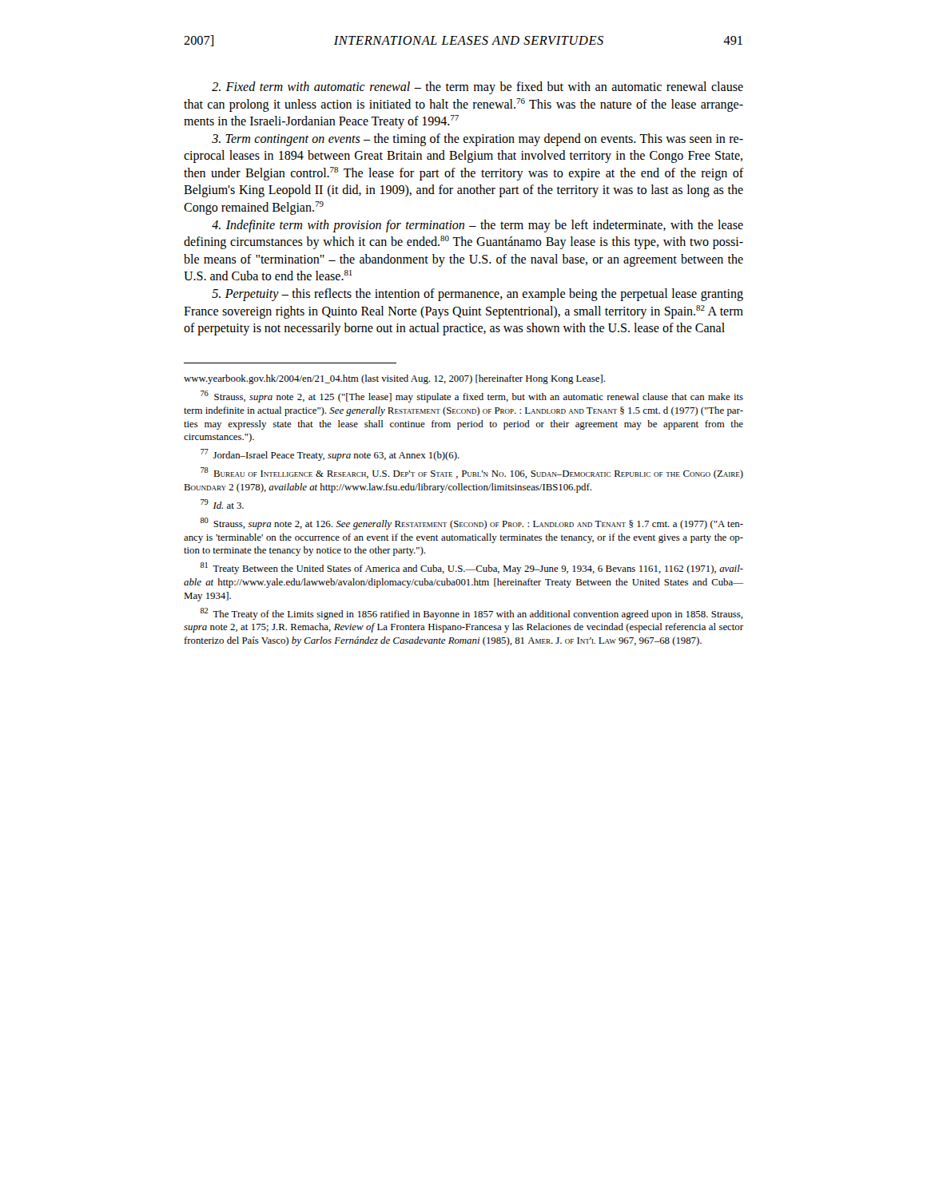2007] International Leases and Servitudes 491
2. Fixed term with automatic renewal – the term may be fixed but with an automatic renewal clause that can prolong it unless action is initiated to halt the renewal.76 This was the nature of the lease arrangements in the Israeli-Jordanian Peace Treaty of 1994.77
3. Term contingent on events – the timing of the expiration may depend on events. This was seen in reciprocal leases in 1894 between Great Britain and Belgium that involved territory in the Congo Free State, then under Belgian control.78 The lease for part of the territory was to expire at the end of the reign of Belgium's King Leopold II (it did, in 1909), and for another part of the territory it was to last as long as the Congo remained Belgian.79
4. Indefinite term with provision for termination – the term may be left indeterminate, with the lease defining circumstances by which it can be ended.80 The Guantánamo Bay lease is this type, with two possible means of "termination" – the abandonment by the U.S. of the naval base, or an agreement between the U.S. and Cuba to end the lease.81
5. Perpetuity – this reflects the intention of permanence, an example being the perpetual lease granting France sovereign rights in Quinto Real Norte (Pays Quint Septentrional), a small territory in Spain.82 A term of perpetuity is not necessarily borne out in actual practice, as was shown with the U.S. lease of the Canal
www.yearbook.gov.hk/2004/en/21_04.htm (last visited Aug. 12, 2007) [hereinafter Hong Kong Lease].
76 Strauss, supra note 2, at 125 ("[The lease] may stipulate a fixed term, but with an automatic renewal clause that can make its term indefinite in actual practice"). See generally Restatement (Second) of Prop. : Landlord and Tenant § 1.5 cmt. d (1977) ("The parties may expressly state that the lease shall continue from period to period or their agreement may be apparent from the circumstances.").
77 Jordan–Israel Peace Treaty, supra note 63, at Annex 1(b)(6).
78 Bureau of Intelligence & Research, U.S. Dep't of State , Publ'n No. 106, Sudan–Democratic Republic of the Congo (Zaire) Boundary 2 (1978), available at http://www.law.fsu.edu/library/collection/limitsinseas/IBS106.pdf.
79 Id. at 3.
80 Strauss, supra note 2, at 126. See generally Restatement (Second) of Prop. : Landlord and Tenant § 1.7 cmt. a (1977) ("A tenancy is 'terminable' on the occurrence of an event if the event automatically terminates the tenancy, or if the event gives a party the option to terminate the tenancy by notice to the other party.").
81 Treaty Between the United States of America and Cuba, U.S.—Cuba, May 29–June 9, 1934, 6 Bevans 1161, 1162 (1971), available at http://www.yale.edu/lawweb/avalon/diplomacy/cuba/cuba001.htm [hereinafter Treaty Between the United States and Cuba—May 1934].
82 The Treaty of the Limits signed in 1856 ratified in Bayonne in 1857 with an additional convention agreed upon in 1858. Strauss, supra note 2, at 175; J.R. Remacha, Review of La Frontera Hispano-Francesa y las Relaciones de vecindad (especial referencia al sector fronterizo del País Vasco) by Carlos Fernández de Casadevante Romani (1985), 81 Amer. J. of Int'l Law 967, 967–68 (1987).